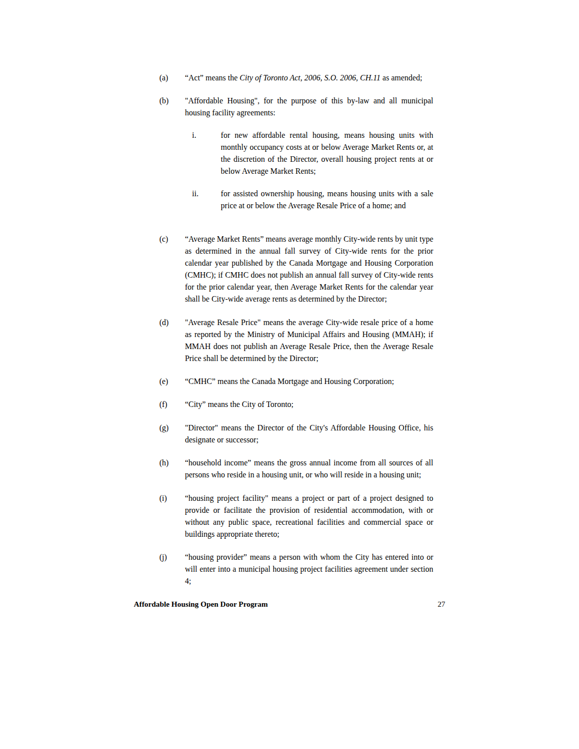(a)
“Act” means the City of Toronto Act, 2006, S.O. 2006, CH.11 as amended;
(b)
"Affordable Housing", for the purpose of this by-law and all municipal housing facility agreements:
i.
for new affordable rental housing, means housing units with monthly occupancy costs at or below Average Market Rents or, at the discretion of the Director, overall housing project rents at or below Average Market Rents;
ii.
for assisted ownership housing, means housing units with a sale price at or below the Average Resale Price of a home; and
(c)
“Average Market Rents” means average monthly City-wide rents by unit type as determined in the annual fall survey of City-wide rents for the prior calendar year published by the Canada Mortgage and Housing Corporation (CMHC); if CMHC does not publish an annual fall survey of City-wide rents for the prior calendar year, then Average Market Rents for the calendar year shall be City-wide average rents as determined by the Director;
(d)
"Average Resale Price" means the average City-wide resale price of a home as reported by the Ministry of Municipal Affairs and Housing (MMAH); if MMAH does not publish an Average Resale Price, then the Average Resale Price shall be determined by the Director;
(e)
“CMHC” means the Canada Mortgage and Housing Corporation;
(f)
“City” means the City of Toronto;
(g)
"Director" means the Director of the City's Affordable Housing Office, his designate or successor;
(h)
“household income” means the gross annual income from all sources of all persons who reside in a housing unit, or who will reside in a housing unit;
(i)
“housing project facility" means a project or part of a project designed to provide or facilitate the provision of residential accommodation, with or without any public space, recreational facilities and commercial space or buildings appropriate thereto;
(j)
“housing provider” means a person with whom the City has entered into or will enter into a municipal housing project facilities agreement under section 4;
Affordable Housing Open Door Program 27